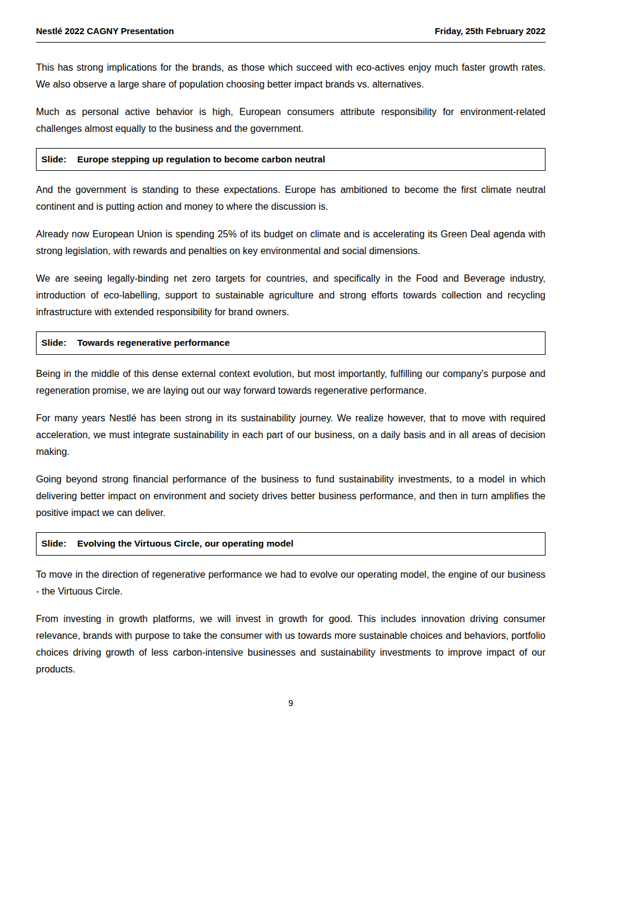Nestlé 2022 CAGNY Presentation Friday, 25th February 2022
This has strong implications for the brands, as those which succeed with eco-actives enjoy much faster growth rates. We also observe a large share of population choosing better impact brands vs. alternatives.
Much as personal active behavior is high, European consumers attribute responsibility for environment-related challenges almost equally to the business and the government.
Slide: Europe stepping up regulation to become carbon neutral
And the government is standing to these expectations. Europe has ambitioned to become the first climate neutral continent and is putting action and money to where the discussion is.
Already now European Union is spending 25% of its budget on climate and is accelerating its Green Deal agenda with strong legislation, with rewards and penalties on key environmental and social dimensions.
We are seeing legally-binding net zero targets for countries, and specifically in the Food and Beverage industry, introduction of eco-labelling, support to sustainable agriculture and strong efforts towards collection and recycling infrastructure with extended responsibility for brand owners.
Slide: Towards regenerative performance
Being in the middle of this dense external context evolution, but most importantly, fulfilling our company's purpose and regeneration promise, we are laying out our way forward towards regenerative performance.
For many years Nestlé has been strong in its sustainability journey. We realize however, that to move with required acceleration, we must integrate sustainability in each part of our business, on a daily basis and in all areas of decision making.
Going beyond strong financial performance of the business to fund sustainability investments, to a model in which delivering better impact on environment and society drives better business performance, and then in turn amplifies the positive impact we can deliver.
Slide: Evolving the Virtuous Circle, our operating model
To move in the direction of regenerative performance we had to evolve our operating model, the engine of our business - the Virtuous Circle.
From investing in growth platforms, we will invest in growth for good. This includes innovation driving consumer relevance, brands with purpose to take the consumer with us towards more sustainable choices and behaviors, portfolio choices driving growth of less carbon-intensive businesses and sustainability investments to improve impact of our products.
9